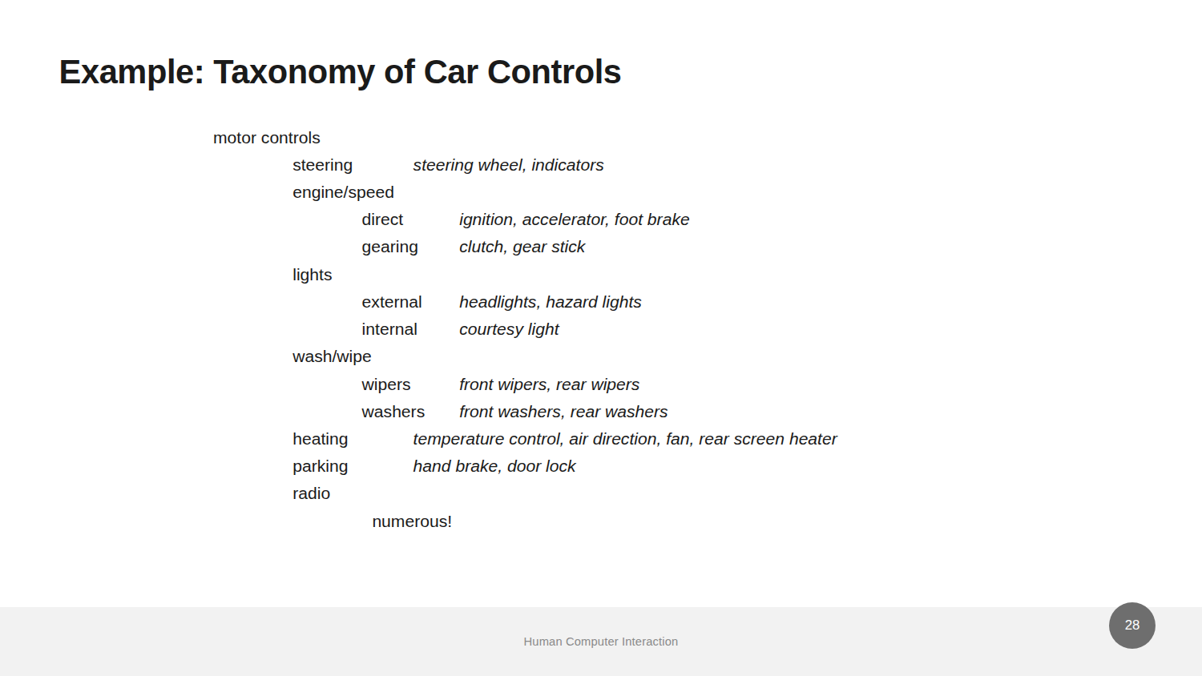Example: Taxonomy of Car Controls
motor controls
steering steering wheel, indicators
engine/speed
direct ignition, accelerator, foot brake
gearing clutch, gear stick
lights
external headlights, hazard lights
internal courtesy light
wash/wipe
wipers front wipers, rear wipers
washers front washers, rear washers
heating temperature control, air direction, fan, rear screen heater
parking hand brake, door lock
radio
numerous!
Human Computer Interaction
28